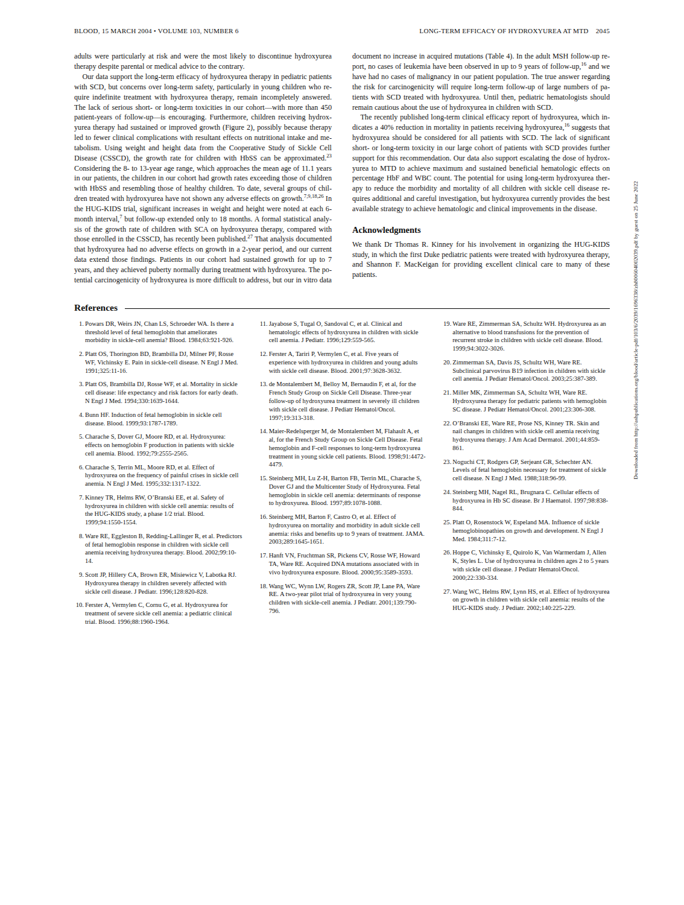BLOOD, 15 MARCH 2004 • VOLUME 103, NUMBER 6
LONG-TERM EFFICACY OF HYDROXYUREA AT MTD 2045
adults were particularly at risk and were the most likely to discontinue hydroxyurea therapy despite parental or medical advice to the contrary.
Our data support the long-term efficacy of hydroxyurea therapy in pediatric patients with SCD, but concerns over long-term safety, particularly in young children who require indefinite treatment with hydroxyurea therapy, remain incompletely answered. The lack of serious short- or long-term toxicities in our cohort—with more than 450 patient-years of follow-up—is encouraging. Furthermore, children receiving hydroxyurea therapy had sustained or improved growth (Figure 2), possibly because therapy led to fewer clinical complications with resultant effects on nutritional intake and metabolism. Using weight and height data from the Cooperative Study of Sickle Cell Disease (CSSCD), the growth rate for children with HbSS can be approximated.23 Considering the 8- to 13-year age range, which approaches the mean age of 11.1 years in our patients, the children in our cohort had growth rates exceeding those of children with HbSS and resembling those of healthy children. To date, several groups of children treated with hydroxyurea have not shown any adverse effects on growth.7,9,18,26 In the HUG-KIDS trial, significant increases in weight and height were noted at each 6-month interval,7 but follow-up extended only to 18 months. A formal statistical analysis of the growth rate of children with SCA on hydroxyurea therapy, compared with those enrolled in the CSSCD, has recently been published.27 That analysis documented that hydroxyurea had no adverse effects on growth in a 2-year period, and our current data extend those findings. Patients in our cohort had sustained growth for up to 7 years, and they achieved puberty normally during treatment with hydroxyurea. The potential carcinogenicity of hydroxyurea is more difficult to address, but our in vitro data document no increase in acquired mutations (Table 4). In the adult MSH follow-up report, no cases of leukemia have been observed in up to 9 years of follow-up,16 and we have had no cases of malignancy in our patient population. The true answer regarding the risk for carcinogenicity will require long-term follow-up of large numbers of patients with SCD treated with hydroxyurea. Until then, pediatric hematologists should remain cautious about the use of hydroxyurea in children with SCD.
The recently published long-term clinical efficacy report of hydroxyurea, which indicates a 40% reduction in mortality in patients receiving hydroxyurea,16 suggests that hydroxyurea should be considered for all patients with SCD. The lack of significant short- or long-term toxicity in our large cohort of patients with SCD provides further support for this recommendation. Our data also support escalating the dose of hydroxyurea to MTD to achieve maximum and sustained beneficial hematologic effects on percentage HbF and WBC count. The potential for using long-term hydroxyurea therapy to reduce the morbidity and mortality of all children with sickle cell disease requires additional and careful investigation, but hydroxyurea currently provides the best available strategy to achieve hematologic and clinical improvements in the disease.
Acknowledgments
We thank Dr Thomas R. Kinney for his involvement in organizing the HUG-KIDS study, in which the first Duke pediatric patients were treated with hydroxyurea therapy, and Shannon F. MacKeigan for providing excellent clinical care to many of these patients.
References
Powars DR, Weirs JN, Chan LS, Schroeder WA. Is there a threshold level of fetal hemoglobin that ameliorates morbidity in sickle-cell anemia? Blood. 1984;63:921-926.
Platt OS, Thorington BD, Brambilla DJ, Milner PF, Rosse WF, Vichinsky E. Pain in sickle-cell disease. N Engl J Med. 1991;325:11-16.
Platt OS, Brambilla DJ, Rosse WF, et al. Mortality in sickle cell disease: life expectancy and risk factors for early death. N Engl J Med. 1994;330:1639-1644.
Bunn HF. Induction of fetal hemoglobin in sickle cell disease. Blood. 1999;93:1787-1789.
Charache S, Dover GJ, Moore RD, et al. Hydroxyurea: effects on hemoglobin F production in patients with sickle cell anemia. Blood. 1992;79:2555-2565.
Charache S, Terrin ML, Moore RD, et al. Effect of hydroxyurea on the frequency of painful crises in sickle cell anemia. N Engl J Med. 1995;332:1317-1322.
Kinney TR, Helms RW, O’Branski EE, et al. Safety of hydroxyurea in children with sickle cell anemia: results of the HUG-KIDS study, a phase 1/2 trial. Blood. 1999;94:1550-1554.
Ware RE, Eggleston B, Redding-Lallinger R, et al. Predictors of fetal hemoglobin response in children with sickle cell anemia receiving hydroxyurea therapy. Blood. 2002;99:10-14.
Scott JP, Hillery CA, Brown ER, Misiewicz V, Labotka RJ. Hydroxyurea therapy in children severely affected with sickle cell disease. J Pediatr. 1996;128:820-828.
Ferster A, Vermylen C, Cornu G, et al. Hydroxyurea for treatment of severe sickle cell anemia: a pediatric clinical trial. Blood. 1996;88:1960-1964.
Jayabose S, Tugal O, Sandoval C, et al. Clinical and hematologic effects of hydroxyurea in children with sickle cell anemia. J Pediatr. 1996;129:559-565.
Ferster A, Tariri P, Vermylen C, et al. Five years of experience with hydroxyurea in children and young adults with sickle cell disease. Blood. 2001;97:3628-3632.
de Montalembert M, Belloy M, Bernaudin F, et al, for the French Study Group on Sickle Cell Disease. Three-year follow-up of hydroxyurea treatment in severely ill children with sickle cell disease. J Pediatr Hematol/Oncol. 1997;19:313-318.
Maier-Redelsperger M, de Montalembert M, Flahault A, et al, for the French Study Group on Sickle Cell Disease. Fetal hemoglobin and F-cell responses to long-term hydroxyurea treatment in young sickle cell patients. Blood. 1998;91:4472-4479.
Steinberg MH, Lu Z-H, Barton FB, Terrin ML, Charache S, Dover GJ and the Multicenter Study of Hydroxyurea. Fetal hemoglobin in sickle cell anemia: determinants of response to hydroxyurea. Blood. 1997;89:1078-1088.
Steinberg MH, Barton F, Castro O, et al. Effect of hydroxyurea on mortality and morbidity in adult sickle cell anemia: risks and benefits up to 9 years of treatment. JAMA. 2003;289:1645-1651.
Hanft VN, Fruchtman SR, Pickens CV, Rosse WF, Howard TA, Ware RE. Acquired DNA mutations associated with in vivo hydroxyurea exposure. Blood. 2000;95:3589-3593.
Wang WC, Wynn LW, Rogers ZR, Scott JP, Lane PA, Ware RE. A two-year pilot trial of hydroxyurea in very young children with sickle-cell anemia. J Pediatr. 2001;139:790-796.
Ware RE, Zimmerman SA, Schultz WH. Hydroxyurea as an alternative to blood transfusions for the prevention of recurrent stroke in children with sickle cell disease. Blood. 1999;94:3022-3026.
Zimmerman SA, Davis JS, Schultz WH, Ware RE. Subclinical parvovirus B19 infection in children with sickle cell anemia. J Pediatr Hematol/Oncol. 2003;25:387-389.
Miller MK, Zimmerman SA, Schultz WH, Ware RE. Hydroxyurea therapy for pediatric patients with hemoglobin SC disease. J Pediatr Hematol/Oncol. 2001;23:306-308.
O’Branski EE, Ware RE, Prose NS, Kinney TR. Skin and nail changes in children with sickle cell anemia receiving hydroxyurea therapy. J Am Acad Dermatol. 2001;44:859-861.
Noguchi CT, Rodgers GP, Serjeant GR, Schechter AN. Levels of fetal hemoglobin necessary for treatment of sickle cell disease. N Engl J Med. 1988;318:96-99.
Steinberg MH, Nagel RL, Brugnara C. Cellular effects of hydroxyurea in Hb SC disease. Br J Haematol. 1997;98:838-844.
Platt O, Rosenstock W, Espeland MA. Influence of sickle hemoglobinopathies on growth and development. N Engl J Med. 1984;311:7-12.
Hoppe C, Vichinsky E, Quirolo K, Van Warmerdam J, Allen K, Styles L. Use of hydroxyurea in children ages 2 to 5 years with sickle cell disease. J Pediatr Hematol/Oncol. 2000;22:330-334.
Wang WC, Helms RW, Lynn HS, et al. Effect of hydroxyurea on growth in children with sickle cell anemia: results of the HUG-KIDS study. J Pediatr. 2002;140:225-229.
Downloaded from http://ashpublications.org/blood/article-pdf/103/6/2039/1696338/zh800604002039.pdf by guest on 25 June 2022